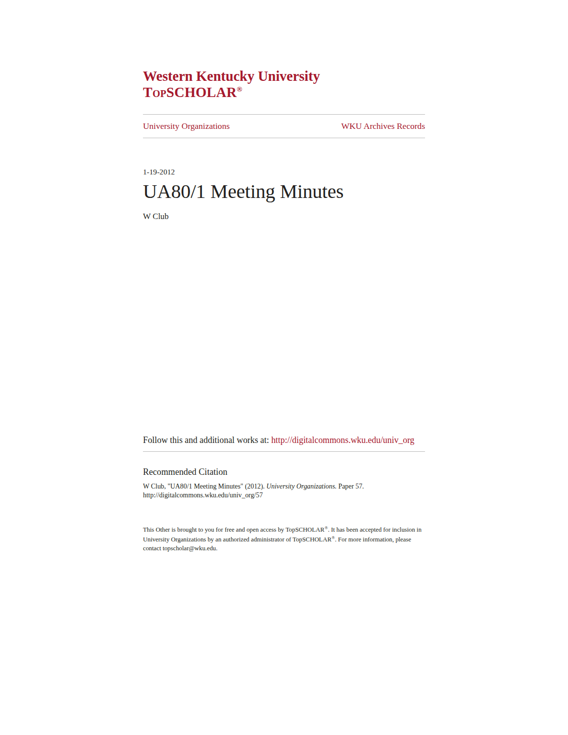Western Kentucky University
TopSCHOLAR®
University Organizations
WKU Archives Records
1-19-2012
UA80/1 Meeting Minutes
W Club
Follow this and additional works at: http://digitalcommons.wku.edu/univ_org
Recommended Citation
W Club, "UA80/1 Meeting Minutes" (2012). University Organizations. Paper 57.
http://digitalcommons.wku.edu/univ_org/57
This Other is brought to you for free and open access by TopSCHOLAR®. It has been accepted for inclusion in University Organizations by an authorized administrator of TopSCHOLAR®. For more information, please contact topscholar@wku.edu.